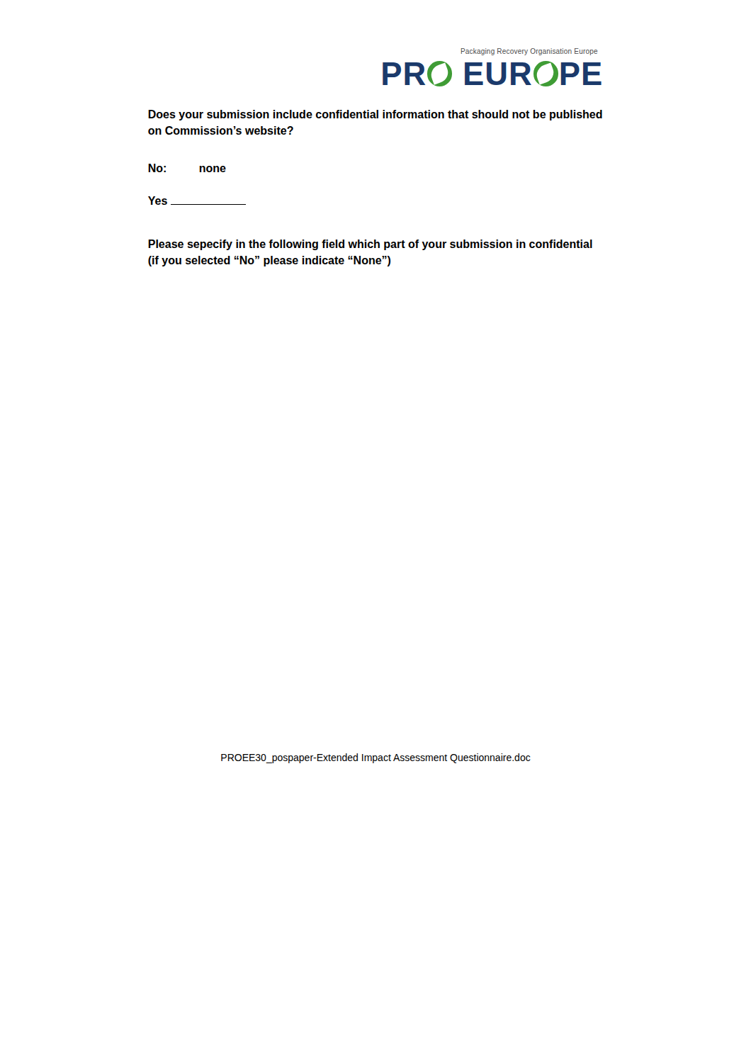Packaging Recovery Organisation Europe
PR EUR PE
Does your submission include confidential information that should not be published on Commission’s website?
No: none
Yes
Please sepecify in the following field which part of your submission in confidential (if you selected “No” please indicate “None”)
PROEE30_pospaper-Extended Impact Assessment Questionnaire.doc